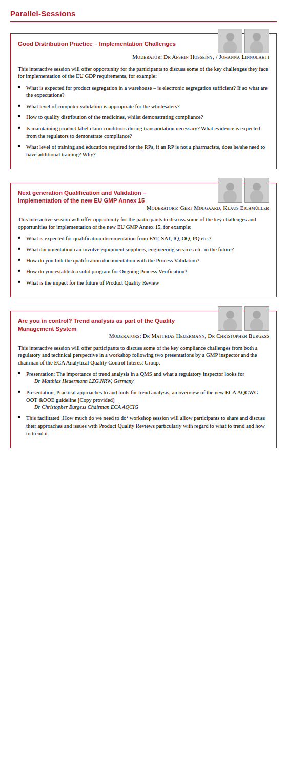Parallel-Sessions
Good Distribution Practice – Implementation Challenges
Moderator: Dr Afshin Hosseiny, / Johanna Linnolahti
This interactive session will offer opportunity for the participants to discuss some of the key challenges they face for implementation of the EU GDP requirements, for example:
What is expected for product segregation in a warehouse – is electronic segregation sufficient? If so what are the expectations?
What level of computer validation is appropriate for the wholesalers?
How to qualify distribution of the medicines, whilst demonstrating compliance?
Is maintaining product label claim conditions during transportation necessary? What evidence is expected from the regulators to demonstrate compliance?
What level of training and education required for the RPs, if an RP is not a pharmacists, does he/she need to have additional training? Why?
Next generation Qualification and Validation – Implementation of the new EU GMP Annex 15
Moderators: Gert Mølgaard, Klaus Eichmüller
This interactive session will offer opportunity for the participants to discuss some of the key challenges and opportunities for implementation of the new EU GMP Annex 15, for example:
What is expected for qualification documentation from FAT, SAT, IQ, OQ, PQ etc.?
What documentation can involve equipment suppliers, engineering services etc. in the future?
How do you link the qualification documentation with the Process Validation?
How do you establish a solid program for Ongoing Process Verification?
What is the impact for the future of Product Quality Review
Are you in control? Trend analysis as part of the Quality Management System
Moderators: Dr Matthias Heuermann, Dr Christopher Burgess
This interactive session will offer participants to discuss some of the key compliance challenges from both a regulatory and technical perspective in a workshop following two presentations by a GMP inspector and the chairman of the ECA Analytical Quality Control Interest Group.
Presentation; The importance of trend analysis in a QMS and what a regulatory inspector looks for Dr Matthias Heuermann LZG.NRW, Germany
Presentation; Practical approaches to and tools for trend analysis; an overview of the new ECA AQCWG OOT &OOE guideline [Copy provided] Dr Christopher Burgess Chairman ECA AQCIG
This facilitated ‚How much do we need to do‘ workshop session will allow participants to share and discuss their approaches and issues with Product Quality Reviews particularly with regard to what to trend and how to trend it